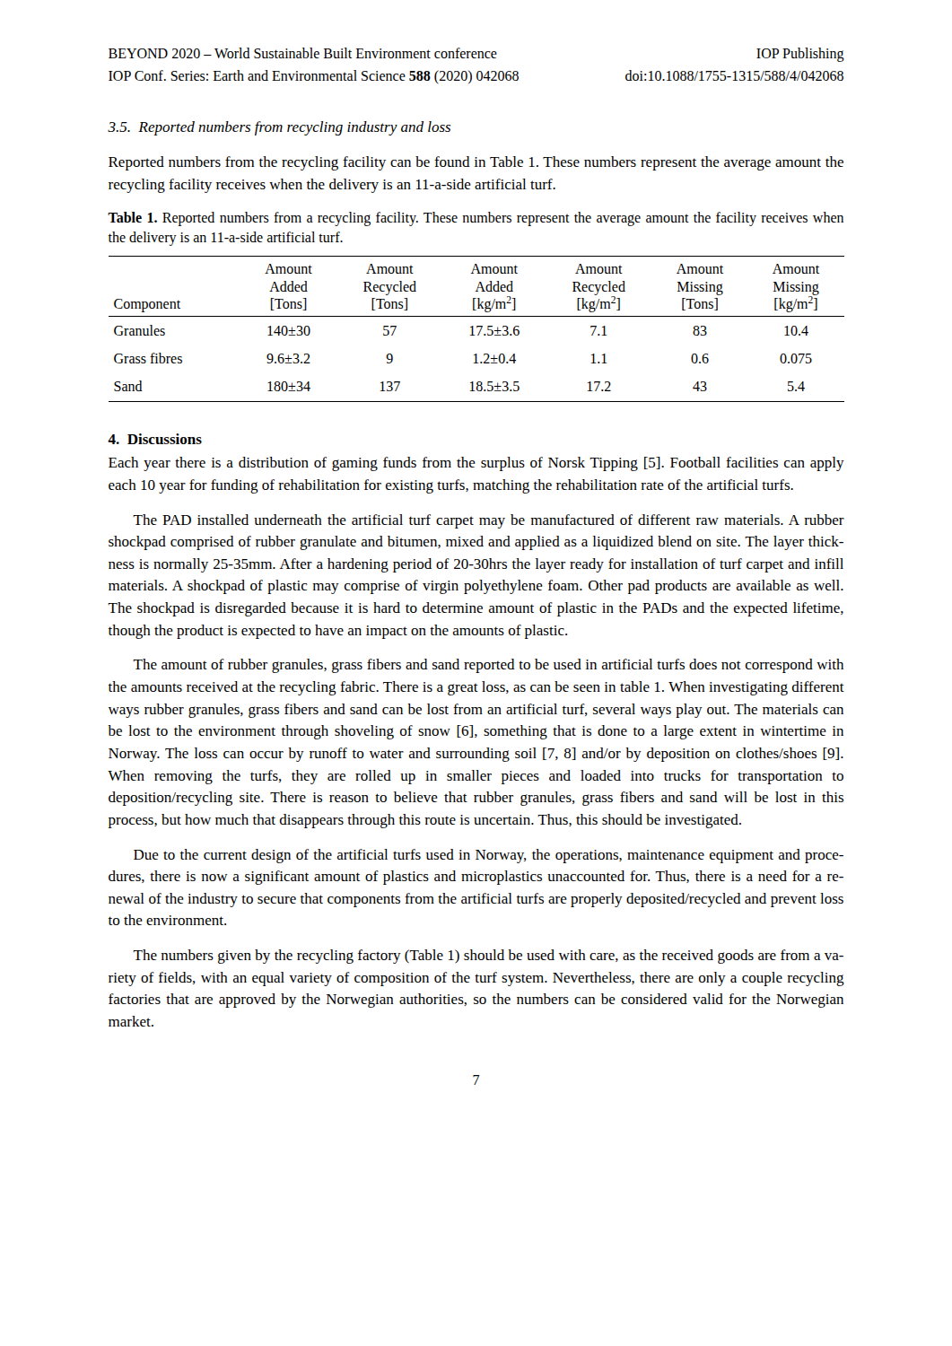BEYOND 2020 – World Sustainable Built Environment conference
IOP Publishing
IOP Conf. Series: Earth and Environmental Science 588 (2020) 042068
doi:10.1088/1755-1315/588/4/042068
3.5. Reported numbers from recycling industry and loss
Reported numbers from the recycling facility can be found in Table 1. These numbers represent the average amount the recycling facility receives when the delivery is an 11-a-side artificial turf.
Table 1. Reported numbers from a recycling facility. These numbers represent the average amount the facility receives when the delivery is an 11-a-side artificial turf.
| Component | Amount Added [Tons] | Amount Recycled [Tons] | Amount Added [kg/m 2 ] | Amount Recycled [kg/m 2 ] | Amount Missing [Tons] | Amount Missing [kg/m 2 ] |
| --- | --- | --- | --- | --- | --- | --- |
| Granules | 140±30 | 57 | 17.5±3.6 | 7.1 | 83 | 10.4 |
| Grass fibres | 9.6±3.2 | 9 | 1.2±0.4 | 1.1 | 0.6 | 0.075 |
| Sand | 180±34 | 137 | 18.5±3.5 | 17.2 | 43 | 5.4 |
4. Discussions
Each year there is a distribution of gaming funds from the surplus of Norsk Tipping [5]. Football facilities can apply each 10 year for funding of rehabilitation for existing turfs, matching the rehabilitation rate of the artificial turfs.
The PAD installed underneath the artificial turf carpet may be manufactured of different raw materials. A rubber shockpad comprised of rubber granulate and bitumen, mixed and applied as a liquidized blend on site. The layer thickness is normally 25-35mm. After a hardening period of 20-30hrs the layer ready for installation of turf carpet and infill materials. A shockpad of plastic may comprise of virgin polyethylene foam. Other pad products are available as well. The shockpad is disregarded because it is hard to determine amount of plastic in the PADs and the expected lifetime, though the product is expected to have an impact on the amounts of plastic.
The amount of rubber granules, grass fibers and sand reported to be used in artificial turfs does not correspond with the amounts received at the recycling fabric. There is a great loss, as can be seen in table 1. When investigating different ways rubber granules, grass fibers and sand can be lost from an artificial turf, several ways play out. The materials can be lost to the environment through shoveling of snow [6], something that is done to a large extent in wintertime in Norway. The loss can occur by runoff to water and surrounding soil [7, 8] and/or by deposition on clothes/shoes [9]. When removing the turfs, they are rolled up in smaller pieces and loaded into trucks for transportation to deposition/recycling site. There is reason to believe that rubber granules, grass fibers and sand will be lost in this process, but how much that disappears through this route is uncertain. Thus, this should be investigated.
Due to the current design of the artificial turfs used in Norway, the operations, maintenance equipment and procedures, there is now a significant amount of plastics and microplastics unaccounted for. Thus, there is a need for a renewal of the industry to secure that components from the artificial turfs are properly deposited/recycled and prevent loss to the environment.
The numbers given by the recycling factory (Table 1) should be used with care, as the received goods are from a variety of fields, with an equal variety of composition of the turf system. Nevertheless, there are only a couple recycling factories that are approved by the Norwegian authorities, so the numbers can be considered valid for the Norwegian market.
7